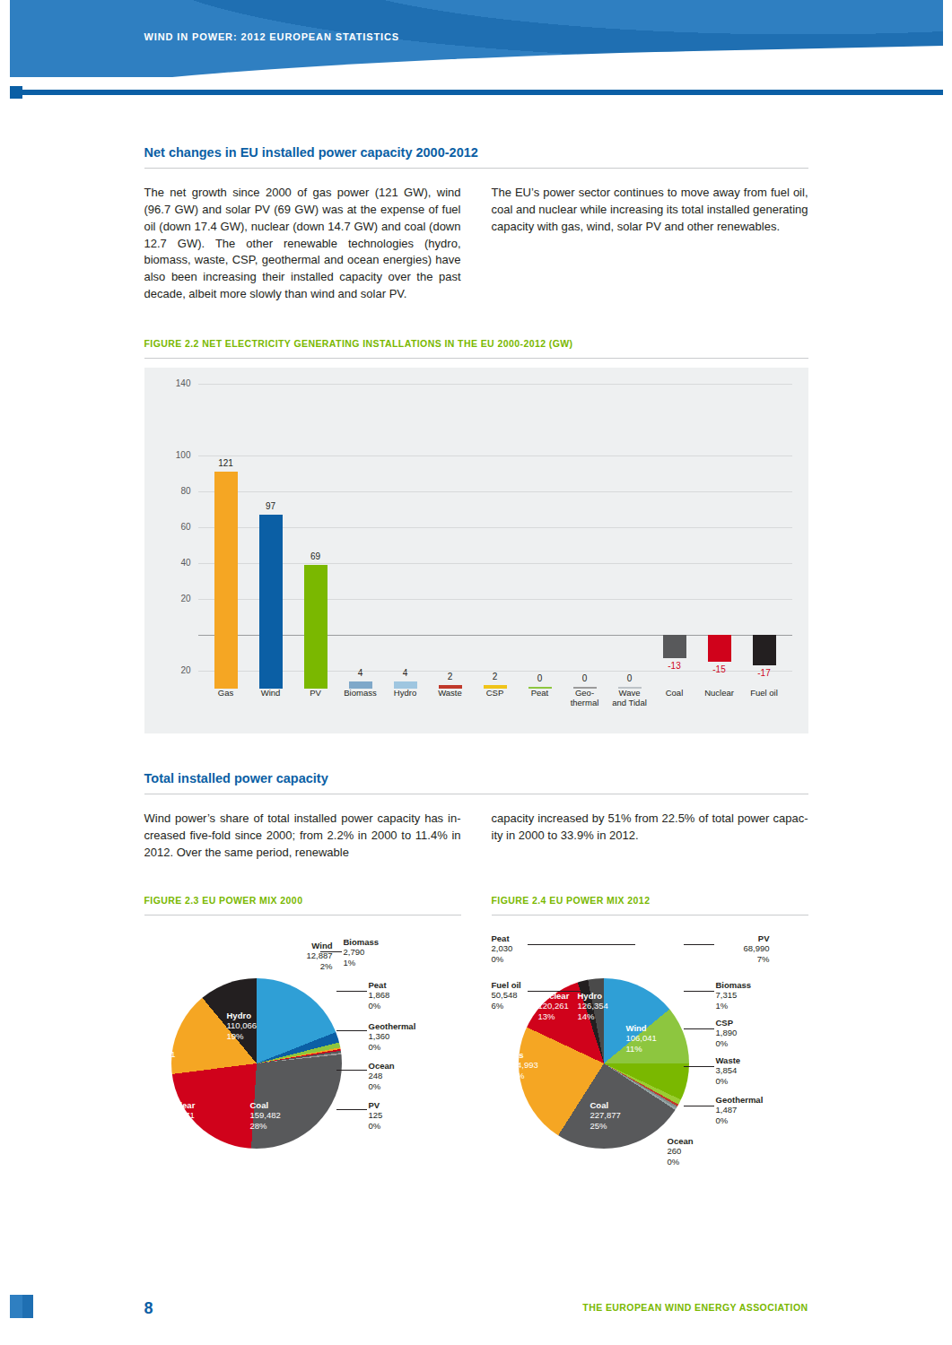Wind in power: 2012 European statistics
Net changes in EU installed power capacity 2000-2012
The net growth since 2000 of gas power (121 GW), wind (96.7 GW) and solar PV (69 GW) was at the expense of fuel oil (down 17.4 GW), nuclear (down 14.7 GW) and coal (down 12.7 GW). The other renewable technologies (hydro, biomass, waste, CSP, geothermal and ocean energies) have also been increasing their installed capacity over the past decade, albeit more slowly than wind and solar PV.
The EU’s power sector continues to move away from fuel oil, coal and nuclear while increasing its total installed generating capacity with gas, wind, solar PV and other renewables.
Figure 2.2 Net electricity generating installations in the EU 2000-2012 (GW)
140 100 80 60 40 20 20
121
97
69
4
4
2
2
0
0
0
-13
-15
-17
Gas
Wind
PV
Biomass
Hydro
Waste
CSP
Peat
Geo-
thermal
Wave
and Tidal
Coal
Nuclear
Fuel oil
Total installed power capacity
Wind power’s share of total installed power capacity has increased five-fold since 2000; from 2.2% in 2000 to 11.4% in 2012. Over the same period, renewable
capacity increased by 51% from 22.5% of total power capacity in 2000 to 33.9% in 2012.
Figure 2.3 EU power mix 2000
Wind12,887
2%
Biomass2,790
1%
Peat1,868
0%
Geothermal1,360
0%
Ocean248
0%
PV125
0%
Hydro110,066
19%
Fuel oil66,518
12%
Gas89,801
16%
Nuclear128,471
22%
Coal159,482
28%
Figure 2.4 EU power mix 2012
Peat2,030
0%
Fuel oil50,548
6%
PV68,990
7%
Biomass7,315
1%
CSP1,890
0%
Waste3,854
0%
Geothermal1,487
0%
Ocean260
0%
Hydro126,354
14%
Wind106,041
11%
Nuclear120,261
13%
Gas214,993
23%
Coal227,877
25%
8
The European Wind Energy Association